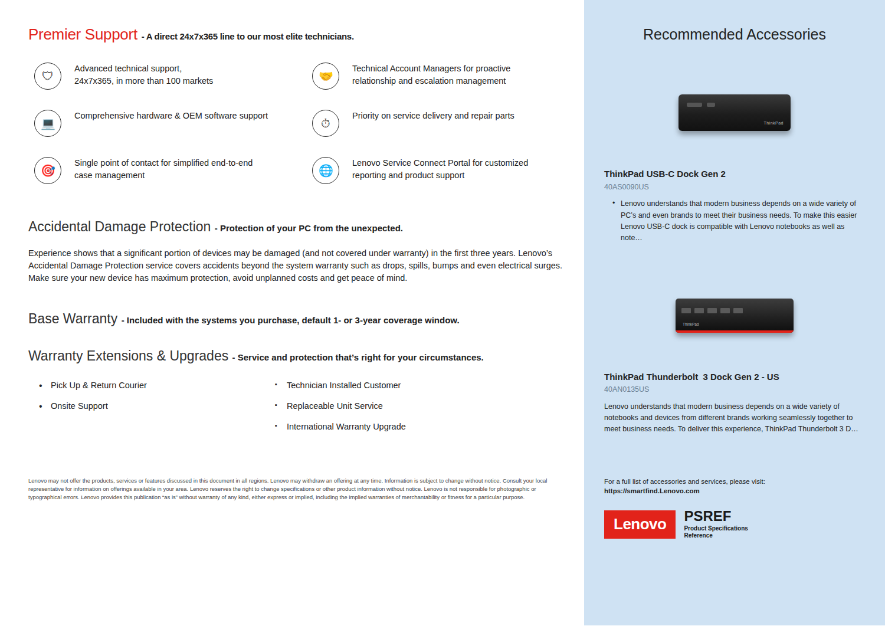Premier Support - A direct 24x7x365 line to our most elite technicians.
🛡
Advanced technical support,
24x7x365, in more than 100 markets
🤝
Technical Account Managers for proactive relationship and escalation management
💻
Comprehensive hardware & OEM software support
⏱
Priority on service delivery and repair parts
🎯
Single point of contact for simplified end-to-end case management
🌐
Lenovo Service Connect Portal for customized reporting and product support
Accidental Damage Protection - Protection of your PC from the unexpected.
Experience shows that a significant portion of devices may be damaged (and not covered under warranty) in the first three years. Lenovo’s Accidental Damage Protection service covers accidents beyond the system warranty such as drops, spills, bumps and even electrical surges. Make sure your new device has maximum protection, avoid unplanned costs and get peace of mind.
Base Warranty - Included with the systems you purchase, default 1- or 3-year coverage window.
Warranty Extensions & Upgrades - Service and protection that’s right for your circumstances.
Pick Up & Return Courier
Onsite Support
Technician Installed Customer
Replaceable Unit Service
International Warranty Upgrade
Lenovo may not offer the products, services or features discussed in this document in all regions. Lenovo may withdraw an offering at any time. Information is subject to change without notice. Consult your local representative for information on offerings available in your area. Lenovo reserves the right to change specifications or other product information without notice. Lenovo is not responsible for photographic or typographical errors. Lenovo provides this publication “as is” without warranty of any kind, either express or implied, including the implied warranties of merchantability or fitness for a particular purpose.
Recommended Accessories
ThinkPad USB-C Dock Gen 2
40AS0090US
Lenovo understands that modern business depends on a wide variety of PC’s and even brands to meet their business needs. To make this easier Lenovo USB-C dock is compatible with Lenovo notebooks as well as note…
ThinkPad Thunderbolt 3 Dock Gen 2 - US
40AN0135US
Lenovo understands that modern business depends on a wide variety of notebooks and devices from different brands working seamlessly together to meet business needs. To deliver this experience, ThinkPad Thunderbolt 3 D…
For a full list of accessories and services, please visit:
https://smartfind.Lenovo.com
Lenovo
PSREF
Product Specifications
Reference